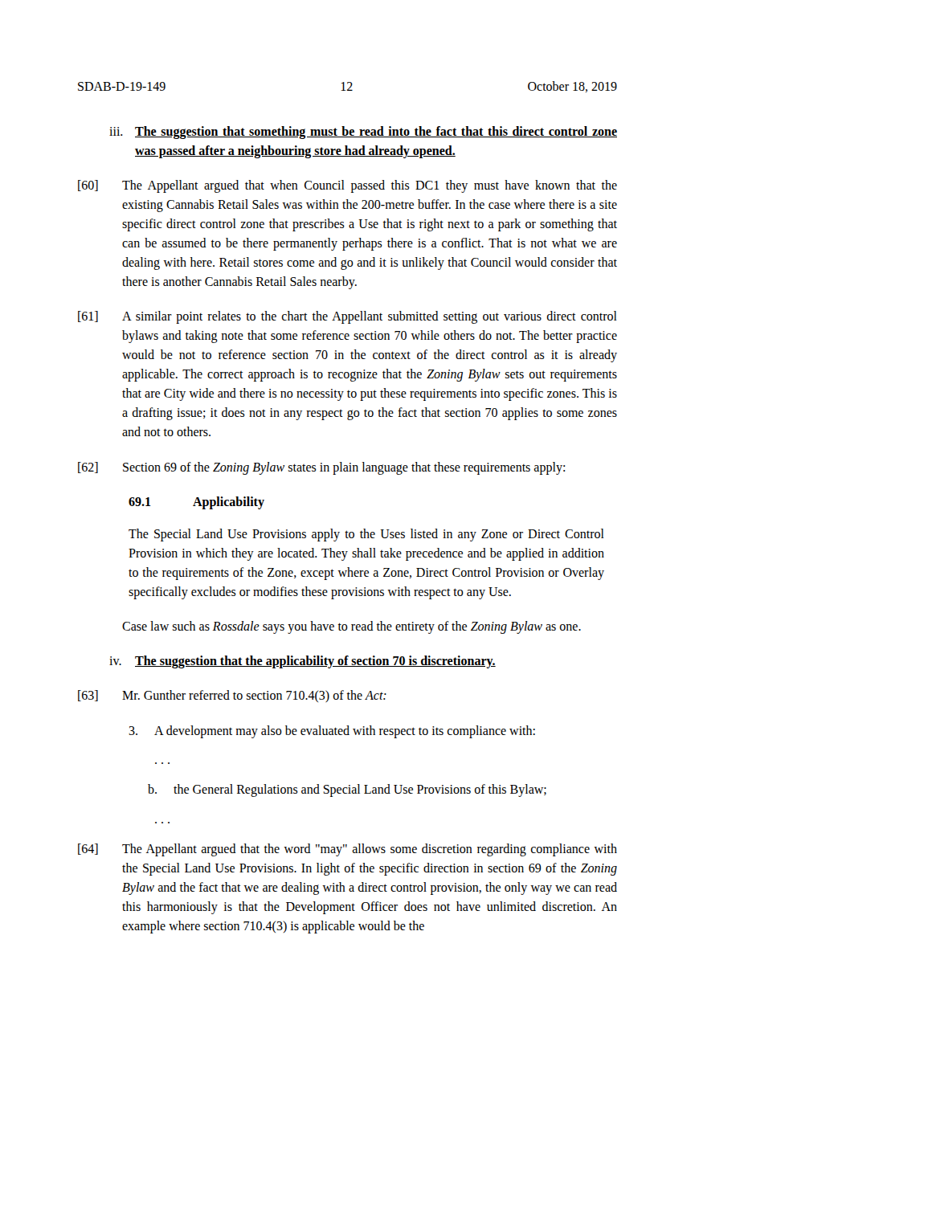SDAB-D-19-149
12
October 18, 2019
iii.
The suggestion that something must be read into the fact that this direct control zone was passed after a neighbouring store had already opened.
[60]
The Appellant argued that when Council passed this DC1 they must have known that the existing Cannabis Retail Sales was within the 200-metre buffer. In the case where there is a site specific direct control zone that prescribes a Use that is right next to a park or something that can be assumed to be there permanently perhaps there is a conflict. That is not what we are dealing with here. Retail stores come and go and it is unlikely that Council would consider that there is another Cannabis Retail Sales nearby.
[61]
A similar point relates to the chart the Appellant submitted setting out various direct control bylaws and taking note that some reference section 70 while others do not. The better practice would be not to reference section 70 in the context of the direct control as it is already applicable. The correct approach is to recognize that the Zoning Bylaw sets out requirements that are City wide and there is no necessity to put these requirements into specific zones. This is a drafting issue; it does not in any respect go to the fact that section 70 applies to some zones and not to others.
[62]
Section 69 of the Zoning Bylaw states in plain language that these requirements apply:
69.1 Applicability
The Special Land Use Provisions apply to the Uses listed in any Zone or Direct Control Provision in which they are located. They shall take precedence and be applied in addition to the requirements of the Zone, except where a Zone, Direct Control Provision or Overlay specifically excludes or modifies these provisions with respect to any Use.
Case law such as Rossdale says you have to read the entirety of the Zoning Bylaw as one.
iv.
The suggestion that the applicability of section 70 is discretionary.
[63]
Mr. Gunther referred to section 710.4(3) of the Act:
3.
A development may also be evaluated with respect to its compliance with:
. . .
b.
the General Regulations and Special Land Use Provisions of this Bylaw;
. . .
[64]
The Appellant argued that the word "may" allows some discretion regarding compliance with the Special Land Use Provisions. In light of the specific direction in section 69 of the Zoning Bylaw and the fact that we are dealing with a direct control provision, the only way we can read this harmoniously is that the Development Officer does not have unlimited discretion. An example where section 710.4(3) is applicable would be the